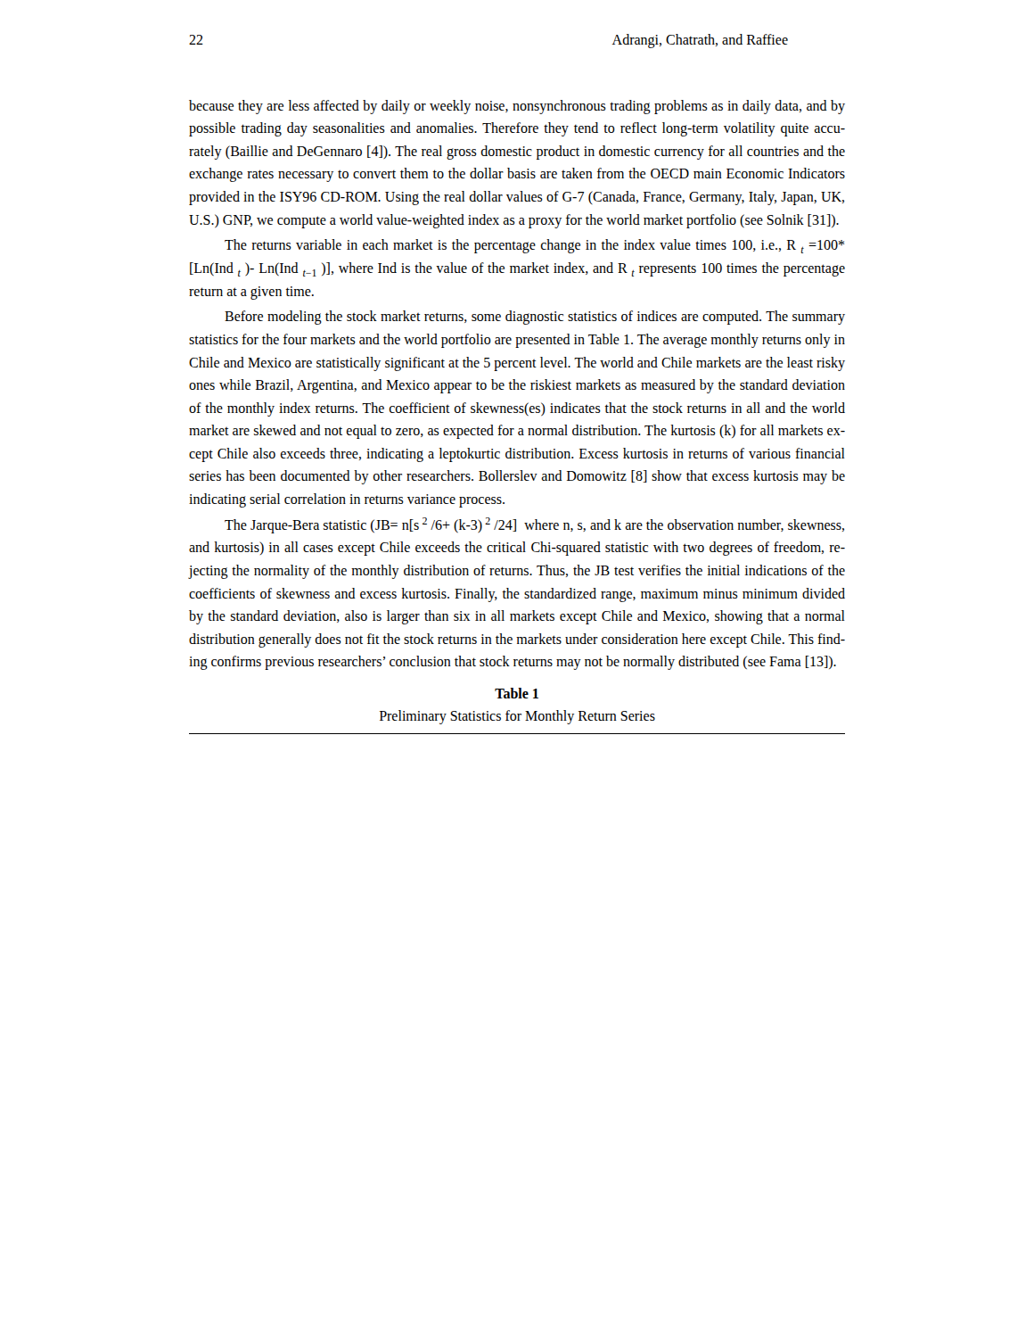22 Adrangi, Chatrath, and Raffiee
because they are less affected by daily or weekly noise, nonsynchronous trading problems as in daily data, and by possible trading day seasonalities and anomalies. Therefore they tend to reflect long-term volatility quite accurately (Baillie and DeGennaro [4]). The real gross domestic product in domestic currency for all countries and the exchange rates necessary to convert them to the dollar basis are taken from the OECD main Economic Indicators provided in the ISY96 CD-ROM. Using the real dollar values of G-7 (Canada, France, Germany, Italy, Japan, UK, U.S.) GNP, we compute a world value-weighted index as a proxy for the world market portfolio (see Solnik [31]).
The returns variable in each market is the percentage change in the index value times 100, i.e., R t =100*[Ln(Ind t )- Ln(Ind t−1 )], where Ind is the value of the market index, and R t represents 100 times the percentage return at a given time.
Before modeling the stock market returns, some diagnostic statistics of indices are computed. The summary statistics for the four markets and the world portfolio are presented in Table 1. The average monthly returns only in Chile and Mexico are statistically significant at the 5 percent level. The world and Chile markets are the least risky ones while Brazil, Argentina, and Mexico appear to be the riskiest markets as measured by the standard deviation of the monthly index returns. The coefficient of skewness(es) indicates that the stock returns in all and the world market are skewed and not equal to zero, as expected for a normal distribution. The kurtosis (k) for all markets except Chile also exceeds three, indicating a leptokurtic distribution. Excess kurtosis in returns of various financial series has been documented by other researchers. Bollerslev and Domowitz [8] show that excess kurtosis may be indicating serial correlation in returns variance process.
The Jarque-Bera statistic (JB= n[s 2 /6+ (k-3) 2 /24] where n, s, and k are the observation number, skewness, and kurtosis) in all cases except Chile exceeds the critical Chi-squared statistic with two degrees of freedom, rejecting the normality of the monthly distribution of returns. Thus, the JB test verifies the initial indications of the coefficients of skewness and excess kurtosis. Finally, the standardized range, maximum minus minimum divided by the standard deviation, also is larger than six in all markets except Chile and Mexico, showing that a normal distribution generally does not fit the stock returns in the markets under consideration here except Chile. This finding confirms previous researchers’ conclusion that stock returns may not be normally distributed (see Fama [13]).
Table 1 Preliminary Statistics for Monthly Return Series